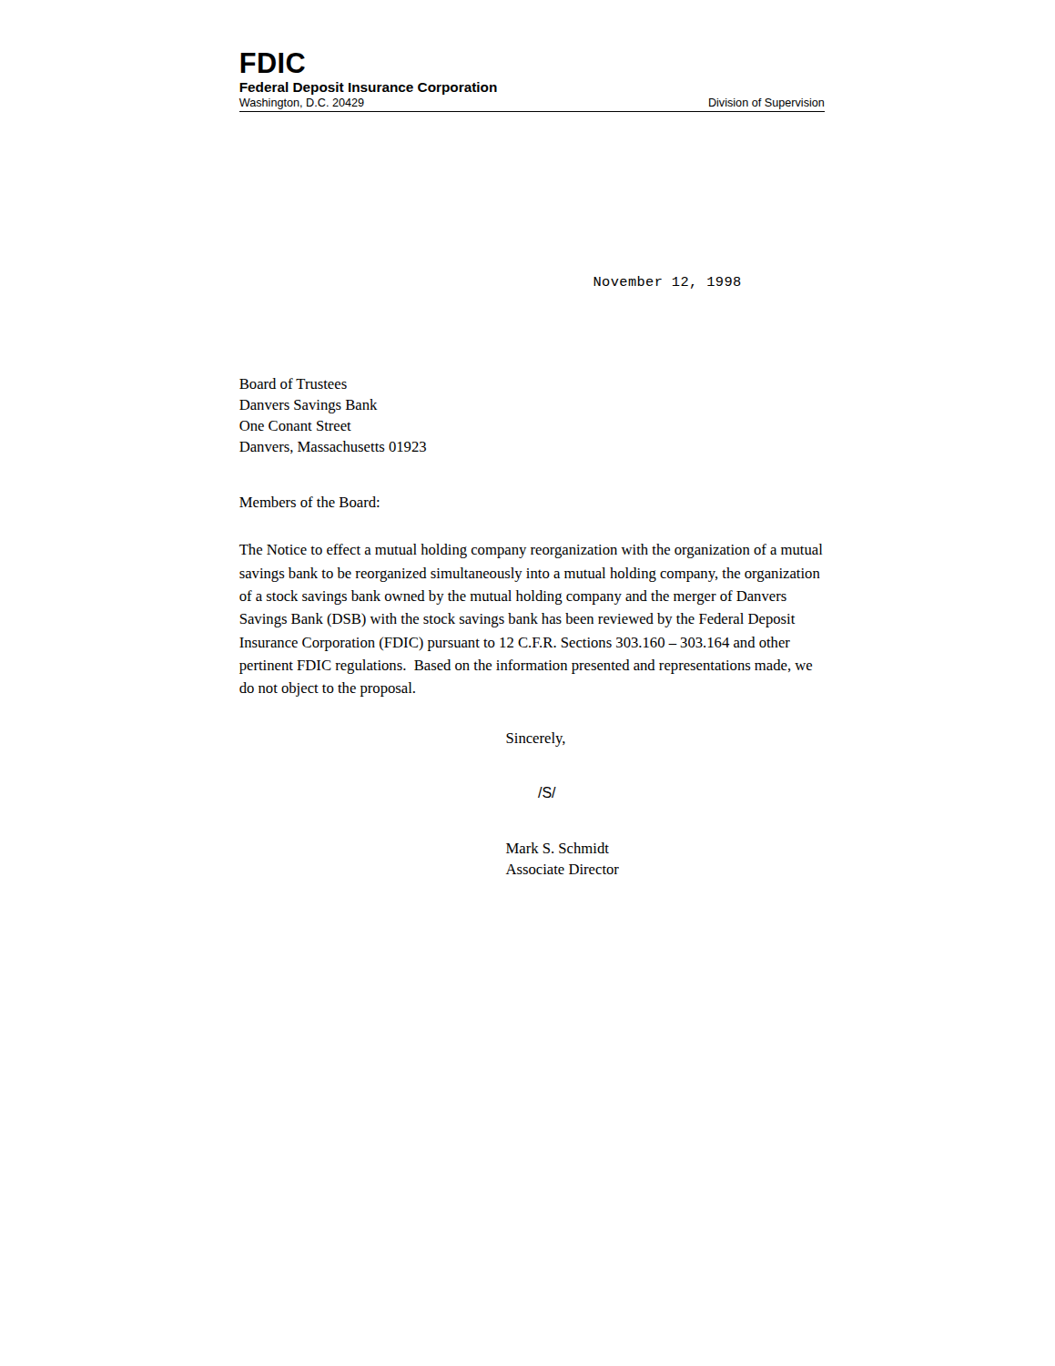FDIC
Federal Deposit Insurance Corporation
Washington, D.C. 20429 Division of Supervision
November 12, 1998
Board of Trustees
Danvers Savings Bank
One Conant Street
Danvers, Massachusetts 01923
Members of the Board:
The Notice to effect a mutual holding company reorganization with the organization of a mutual savings bank to be reorganized simultaneously into a mutual holding company, the organization of a stock savings bank owned by the mutual holding company and the merger of Danvers Savings Bank (DSB) with the stock savings bank has been reviewed by the Federal Deposit Insurance Corporation (FDIC) pursuant to 12 C.F.R. Sections 303.160 – 303.164 and other pertinent FDIC regulations. Based on the information presented and representations made, we do not object to the proposal.
Sincerely,
/S/
Mark S. Schmidt
Associate Director